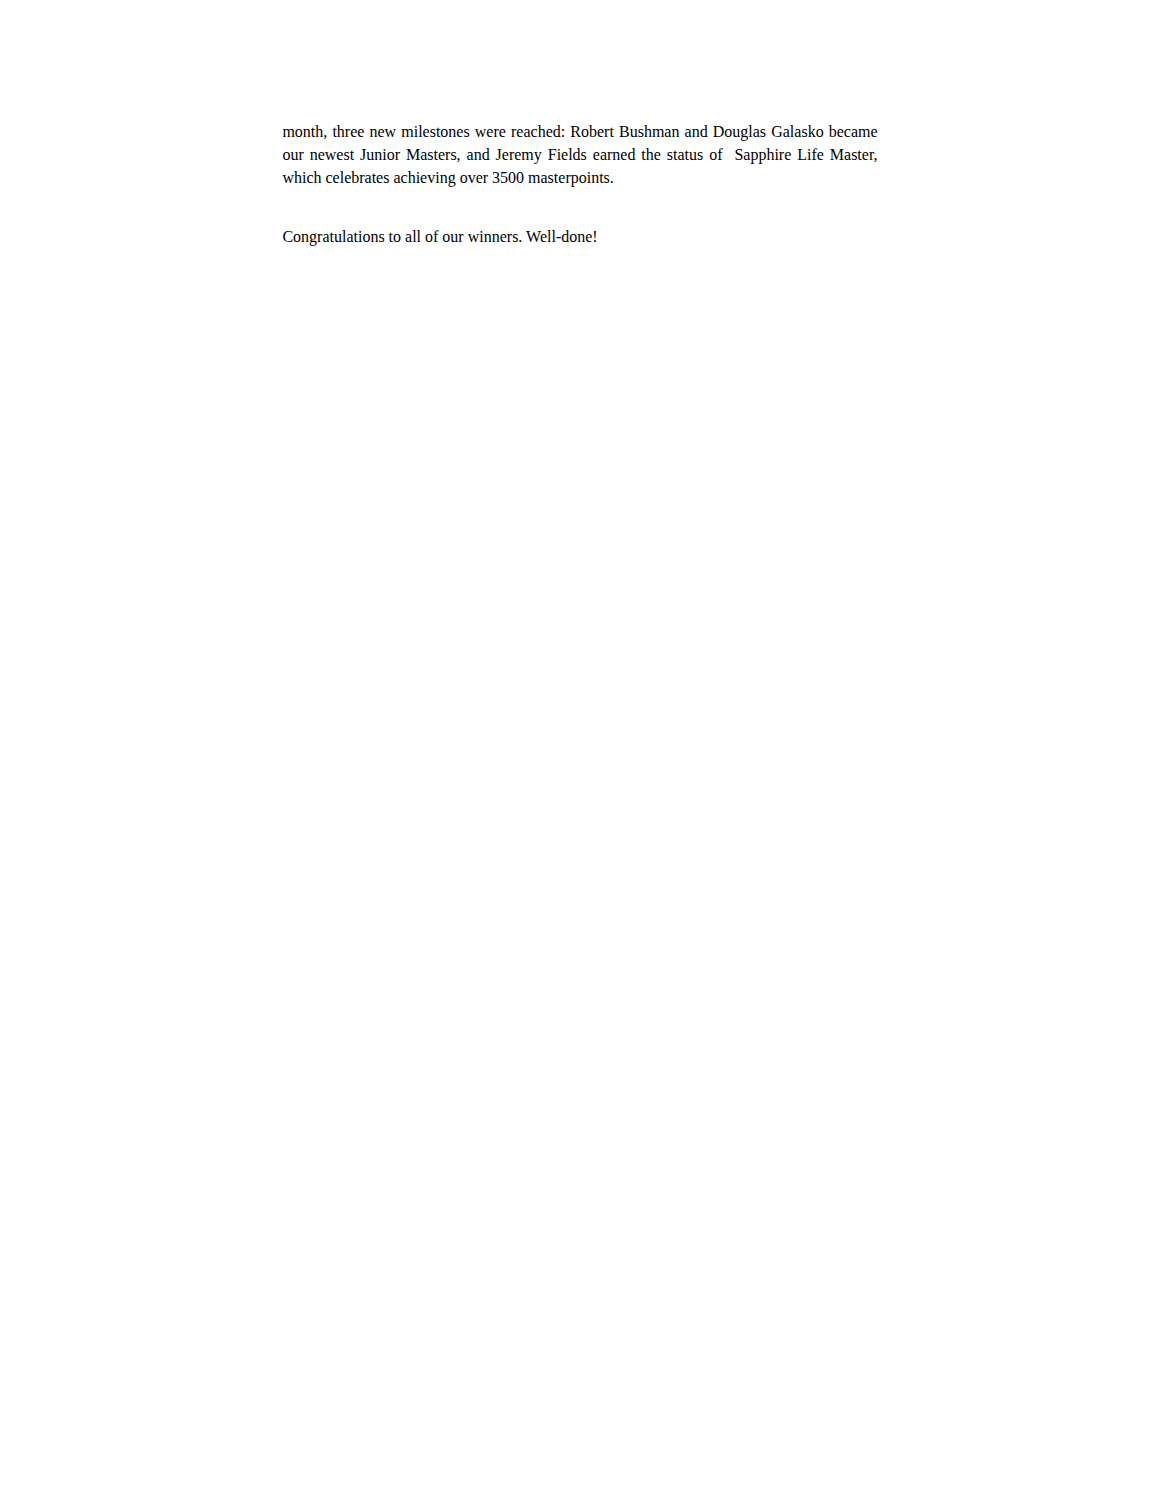month, three new milestones were reached: Robert Bushman and Douglas Galasko became our newest Junior Masters, and Jeremy Fields earned the status of Sapphire Life Master, which celebrates achieving over 3500 masterpoints.
Congratulations to all of our winners. Well-done!